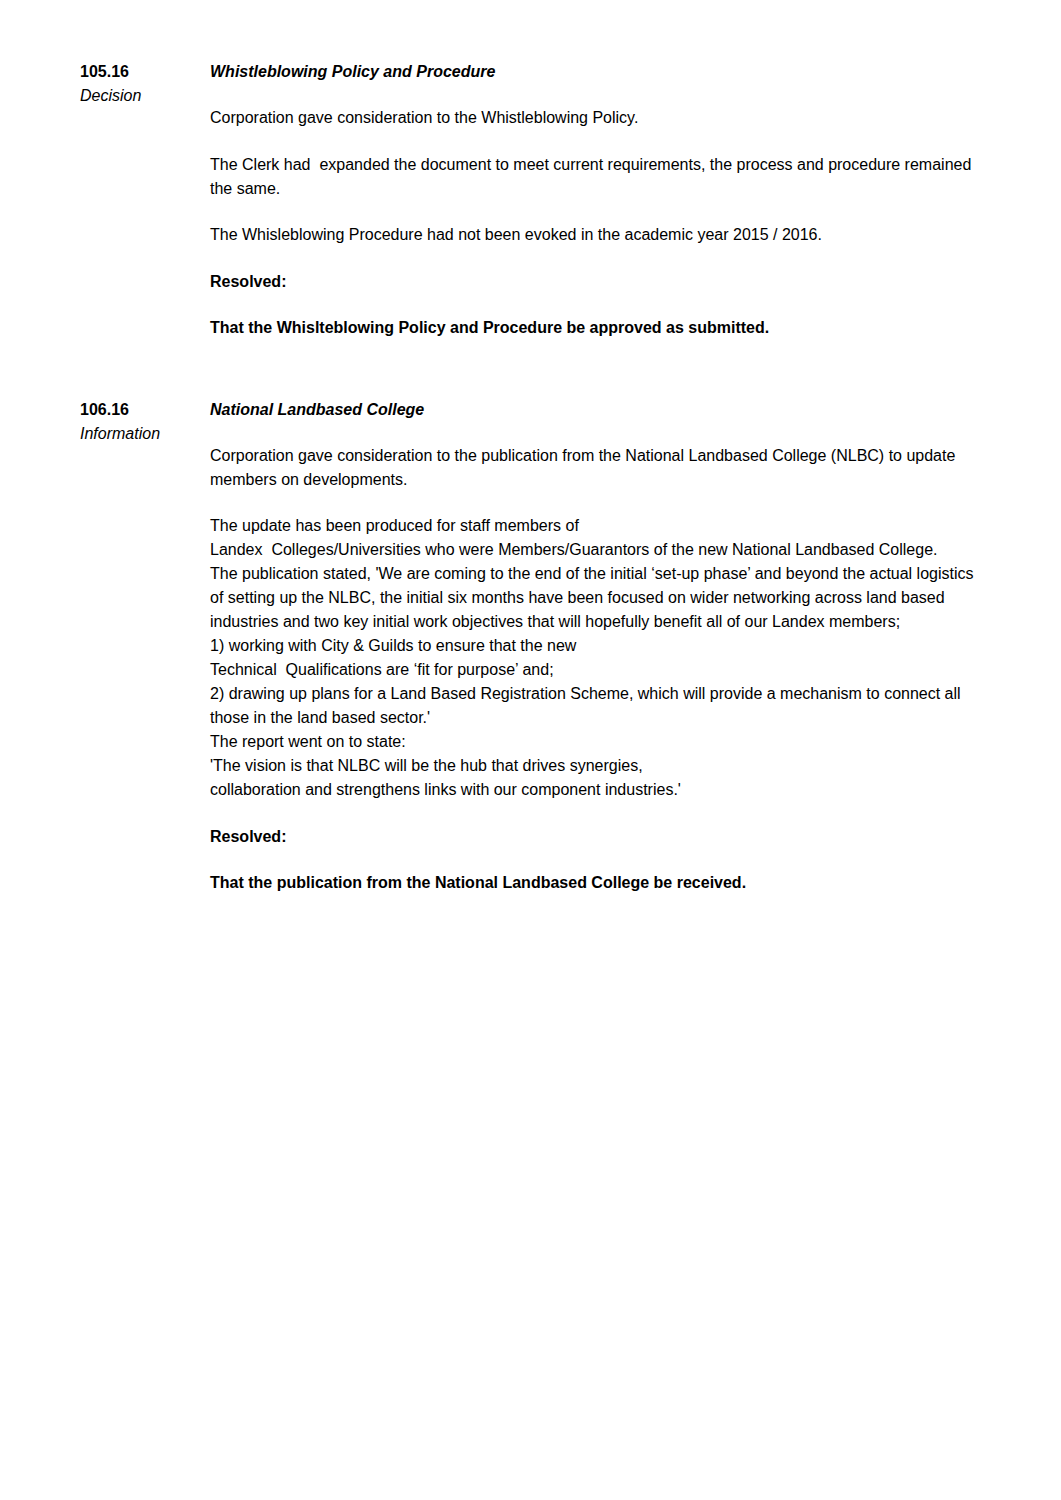105.16
Decision
Whistleblowing Policy and Procedure
Corporation gave consideration to the Whistleblowing Policy.
The Clerk had expanded the document to meet current requirements, the process and procedure remained the same.
The Whisleblowing Procedure had not been evoked in the academic year 2015 / 2016.
Resolved:
That the Whislteblowing Policy and Procedure be approved as submitted.
106.16
Information
National Landbased College
Corporation gave consideration to the publication from the National Landbased College (NLBC) to update members on developments.
The update has been produced for staff members of
Landex Colleges/Universities who were Members/Guarantors of the new National Landbased College.
The publication stated, 'We are coming to the end of the initial ‘set-up phase’ and beyond the actual logistics of setting up the NLBC, the initial six months have been focused on wider networking across land based industries and two key initial work objectives that will hopefully benefit all of our Landex members;
1) working with City & Guilds to ensure that the new
Technical Qualifications are ‘fit for purpose’ and;
2) drawing up plans for a Land Based Registration Scheme, which will provide a mechanism to connect all those in the land based sector.'
The report went on to state:
'The vision is that NLBC will be the hub that drives synergies,
collaboration and strengthens links with our component industries.'
Resolved:
That the publication from the National Landbased College be received.